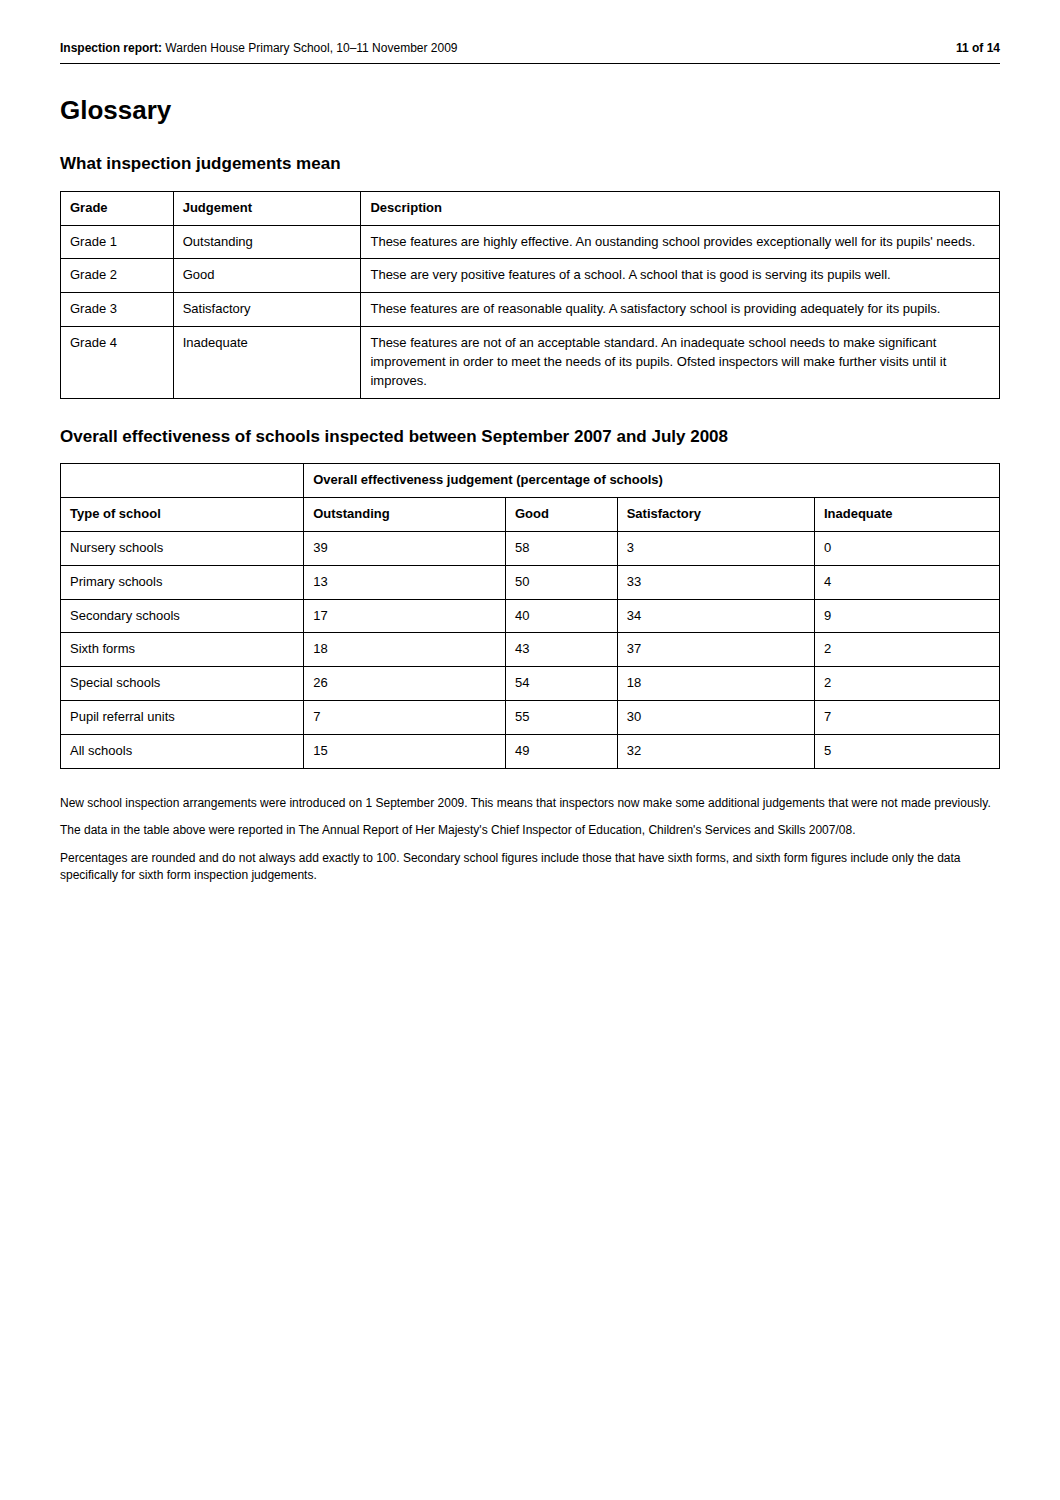Inspection report: Warden House Primary School, 10–11 November 2009
11 of 14
Glossary
What inspection judgements mean
| Grade | Judgement | Description |
| --- | --- | --- |
| Grade 1 | Outstanding | These features are highly effective. An oustanding school provides exceptionally well for its pupils' needs. |
| Grade 2 | Good | These are very positive features of a school. A school that is good is serving its pupils well. |
| Grade 3 | Satisfactory | These features are of reasonable quality. A satisfactory school is providing adequately for its pupils. |
| Grade 4 | Inadequate | These features are not of an acceptable standard. An inadequate school needs to make significant improvement in order to meet the needs of its pupils. Ofsted inspectors will make further visits until it improves. |
Overall effectiveness of schools inspected between September 2007 and July 2008
| | Overall effectiveness judgement (percentage of schools) |
| --- | --- |
| Type of school | Outstanding | Good | Satisfactory | Inadequate |
| Nursery schools | 39 | 58 | 3 | 0 |
| Primary schools | 13 | 50 | 33 | 4 |
| Secondary schools | 17 | 40 | 34 | 9 |
| Sixth forms | 18 | 43 | 37 | 2 |
| Special schools | 26 | 54 | 18 | 2 |
| Pupil referral units | 7 | 55 | 30 | 7 |
| All schools | 15 | 49 | 32 | 5 |
New school inspection arrangements were introduced on 1 September 2009. This means that inspectors now make some additional judgements that were not made previously.
The data in the table above were reported in The Annual Report of Her Majesty's Chief Inspector of Education, Children's Services and Skills 2007/08.
Percentages are rounded and do not always add exactly to 100. Secondary school figures include those that have sixth forms, and sixth form figures include only the data specifically for sixth form inspection judgements.